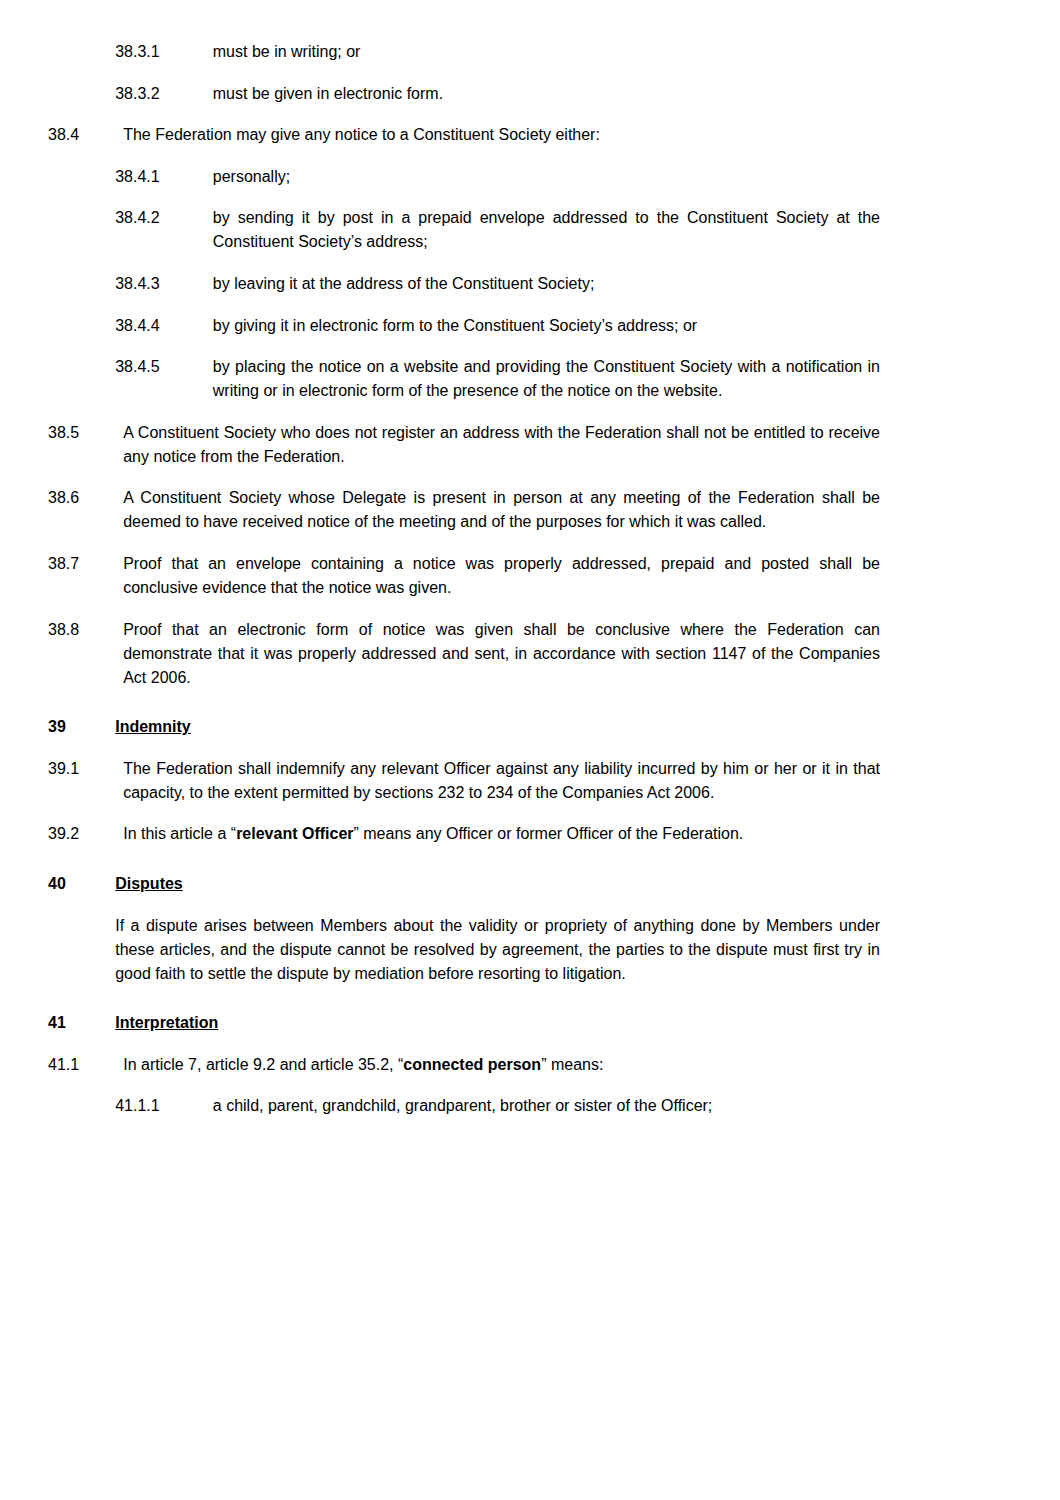38.3.1 must be in writing; or
38.3.2 must be given in electronic form.
38.4 The Federation may give any notice to a Constituent Society either:
38.4.1 personally;
38.4.2 by sending it by post in a prepaid envelope addressed to the Constituent Society at the Constituent Society’s address;
38.4.3 by leaving it at the address of the Constituent Society;
38.4.4 by giving it in electronic form to the Constituent Society’s address; or
38.4.5 by placing the notice on a website and providing the Constituent Society with a notification in writing or in electronic form of the presence of the notice on the website.
38.5 A Constituent Society who does not register an address with the Federation shall not be entitled to receive any notice from the Federation.
38.6 A Constituent Society whose Delegate is present in person at any meeting of the Federation shall be deemed to have received notice of the meeting and of the purposes for which it was called.
38.7 Proof that an envelope containing a notice was properly addressed, prepaid and posted shall be conclusive evidence that the notice was given.
38.8 Proof that an electronic form of notice was given shall be conclusive where the Federation can demonstrate that it was properly addressed and sent, in accordance with section 1147 of the Companies Act 2006.
39 Indemnity
39.1 The Federation shall indemnify any relevant Officer against any liability incurred by him or her or it in that capacity, to the extent permitted by sections 232 to 234 of the Companies Act 2006.
39.2 In this article a “relevant Officer” means any Officer or former Officer of the Federation.
40 Disputes
If a dispute arises between Members about the validity or propriety of anything done by Members under these articles, and the dispute cannot be resolved by agreement, the parties to the dispute must first try in good faith to settle the dispute by mediation before resorting to litigation.
41 Interpretation
41.1 In article 7, article 9.2 and article 35.2, “connected person” means:
41.1.1 a child, parent, grandchild, grandparent, brother or sister of the Officer;